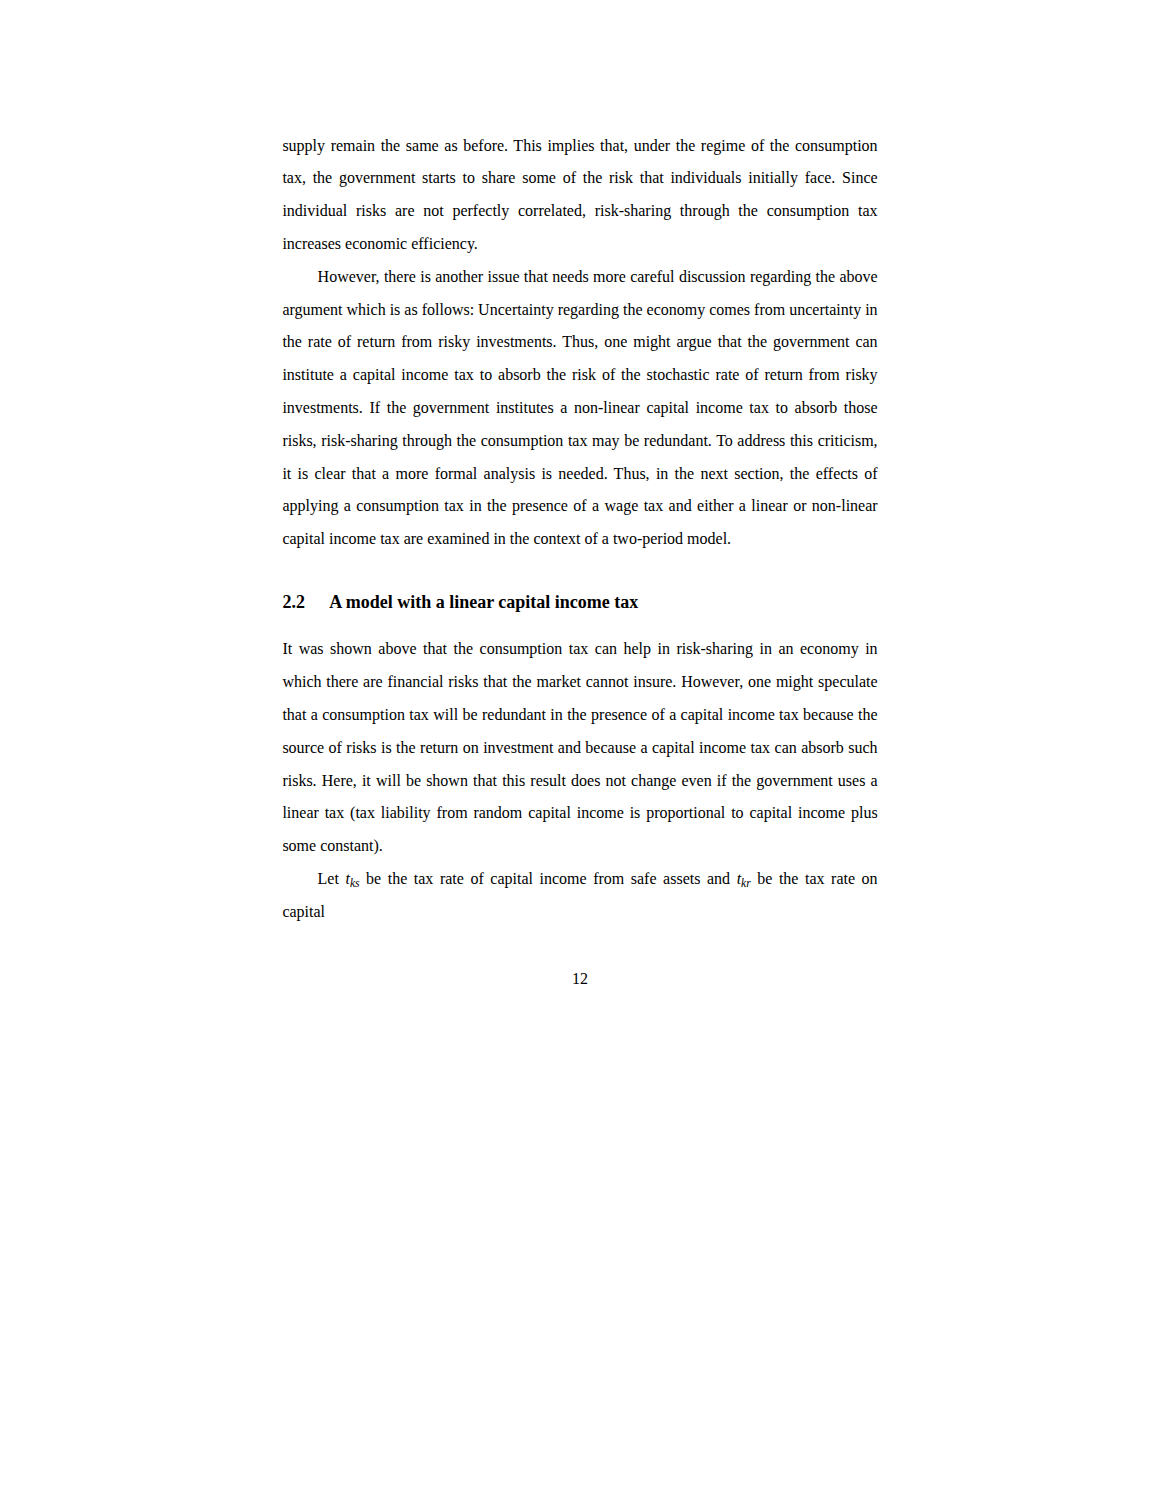supply remain the same as before. This implies that, under the regime of the consumption tax, the government starts to share some of the risk that individuals initially face. Since individual risks are not perfectly correlated, risk-sharing through the consumption tax increases economic efficiency.
However, there is another issue that needs more careful discussion regarding the above argument which is as follows: Uncertainty regarding the economy comes from uncertainty in the rate of return from risky investments. Thus, one might argue that the government can institute a capital income tax to absorb the risk of the stochastic rate of return from risky investments. If the government institutes a non-linear capital income tax to absorb those risks, risk-sharing through the consumption tax may be redundant. To address this criticism, it is clear that a more formal analysis is needed. Thus, in the next section, the effects of applying a consumption tax in the presence of a wage tax and either a linear or non-linear capital income tax are examined in the context of a two-period model.
2.2 A model with a linear capital income tax
It was shown above that the consumption tax can help in risk-sharing in an economy in which there are financial risks that the market cannot insure. However, one might speculate that a consumption tax will be redundant in the presence of a capital income tax because the source of risks is the return on investment and because a capital income tax can absorb such risks. Here, it will be shown that this result does not change even if the government uses a linear tax (tax liability from random capital income is proportional to capital income plus some constant).
Let tks be the tax rate of capital income from safe assets and tkr be the tax rate on capital
12